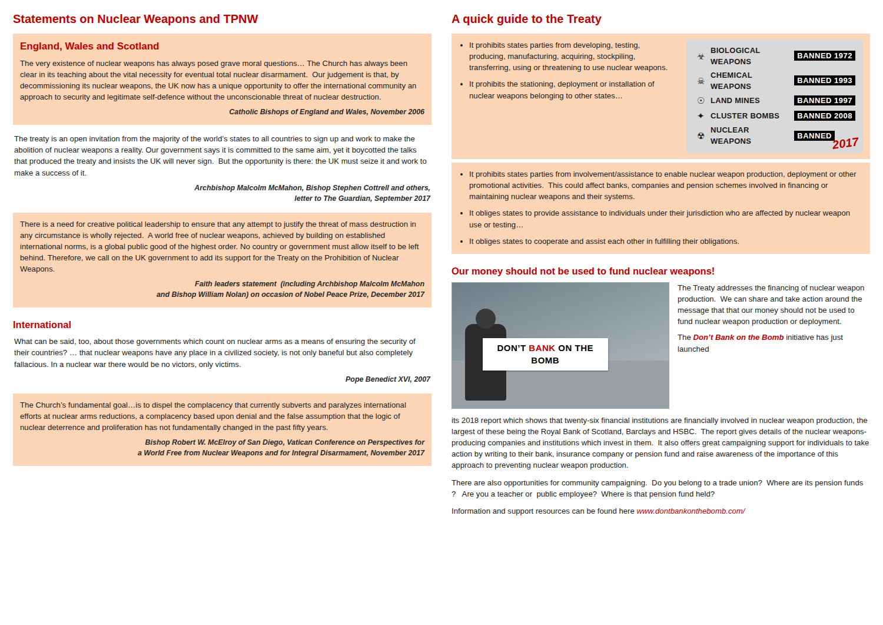Statements on Nuclear Weapons and TPNW
England, Wales and Scotland
The very existence of nuclear weapons has always posed grave moral questions… The Church has always been clear in its teaching about the vital necessity for eventual total nuclear disarmament. Our judgement is that, by decommissioning its nuclear weapons, the UK now has a unique opportunity to offer the international community an approach to security and legitimate self-defence without the unconscionable threat of nuclear destruction.
Catholic Bishops of England and Wales, November 2006
The treaty is an open invitation from the majority of the world’s states to all countries to sign up and work to make the abolition of nuclear weapons a reality. Our government says it is committed to the same aim, yet it boycotted the talks that produced the treaty and insists the UK will never sign. But the opportunity is there: the UK must seize it and work to make a success of it.
Archbishop Malcolm McMahon, Bishop Stephen Cottrell and others,
letter to The Guardian, September 2017
There is a need for creative political leadership to ensure that any attempt to justify the threat of mass destruction in any circumstance is wholly rejected. A world free of nuclear weapons, achieved by building on established international norms, is a global public good of the highest order. No country or government must allow itself to be left behind. Therefore, we call on the UK government to add its support for the Treaty on the Prohibition of Nuclear Weapons.
Faith leaders statement (including Archbishop Malcolm McMahon
and Bishop William Nolan) on occasion of Nobel Peace Prize, December 2017
International
What can be said, too, about those governments which count on nuclear arms as a means of ensuring the security of their countries? … that nuclear weapons have any place in a civilized society, is not only baneful but also completely fallacious. In a nuclear war there would be no victors, only victims.
Pope Benedict XVI, 2007
The Church’s fundamental goal…is to dispel the complacency that currently subverts and paralyzes international efforts at nuclear arms reductions, a complacency based upon denial and the false assumption that the logic of nuclear deterrence and proliferation has not fundamentally changed in the past fifty years.
Bishop Robert W. McElroy of San Diego, Vatican Conference on Perspectives for
a World Free from Nuclear Weapons and for Integral Disarmament, November 2017
A quick guide to the Treaty
It prohibits states parties from developing, testing, producing, manufacturing, acquiring, stockpiling, transferring, using or threatening to use nuclear weapons.
It prohibits the stationing, deployment or installation of nuclear weapons belonging to other states…
| ☣ | BIOLOGICAL WEAPONS | BANNED 1972 |
| ☠ | CHEMICAL WEAPONS | BANNED 1993 |
| ☉ | LAND MINES | BANNED 1997 |
| ✦ | CLUSTER BOMBS | BANNED 2008 |
| ☢ | NUCLEAR WEAPONS | BANNED |
2017
It prohibits states parties from involvement/assistance to enable nuclear weapon production, deployment or other promotional activities. This could affect banks, companies and pension schemes involved in financing or maintaining nuclear weapons and their systems.
It obliges states to provide assistance to individuals under their jurisdiction who are affected by nuclear weapon use or testing…
It obliges states to cooperate and assist each other in fulfilling their obligations.
Our money should not be used to fund nuclear weapons!
DON’T BANK ON THE BOMB
The Treaty addresses the financing of nuclear weapon production. We can share and take action around the message that that our money should not be used to fund nuclear weapon production or deployment.
The Don’t Bank on the Bomb initiative has just launched
its 2018 report which shows that twenty-six financial institutions are financially involved in nuclear weapon production, the largest of these being the Royal Bank of Scotland, Barclays and HSBC. The report gives details of the nuclear weapons- producing companies and institutions which invest in them. It also offers great campaigning support for individuals to take action by writing to their bank, insurance company or pension fund and raise awareness of the importance of this approach to preventing nuclear weapon production.
There are also opportunities for community campaigning. Do you belong to a trade union? Where are its pension funds ? Are you a teacher or public employee? Where is that pension fund held?
Information and support resources can be found here www.dontbankonthebomb.com/